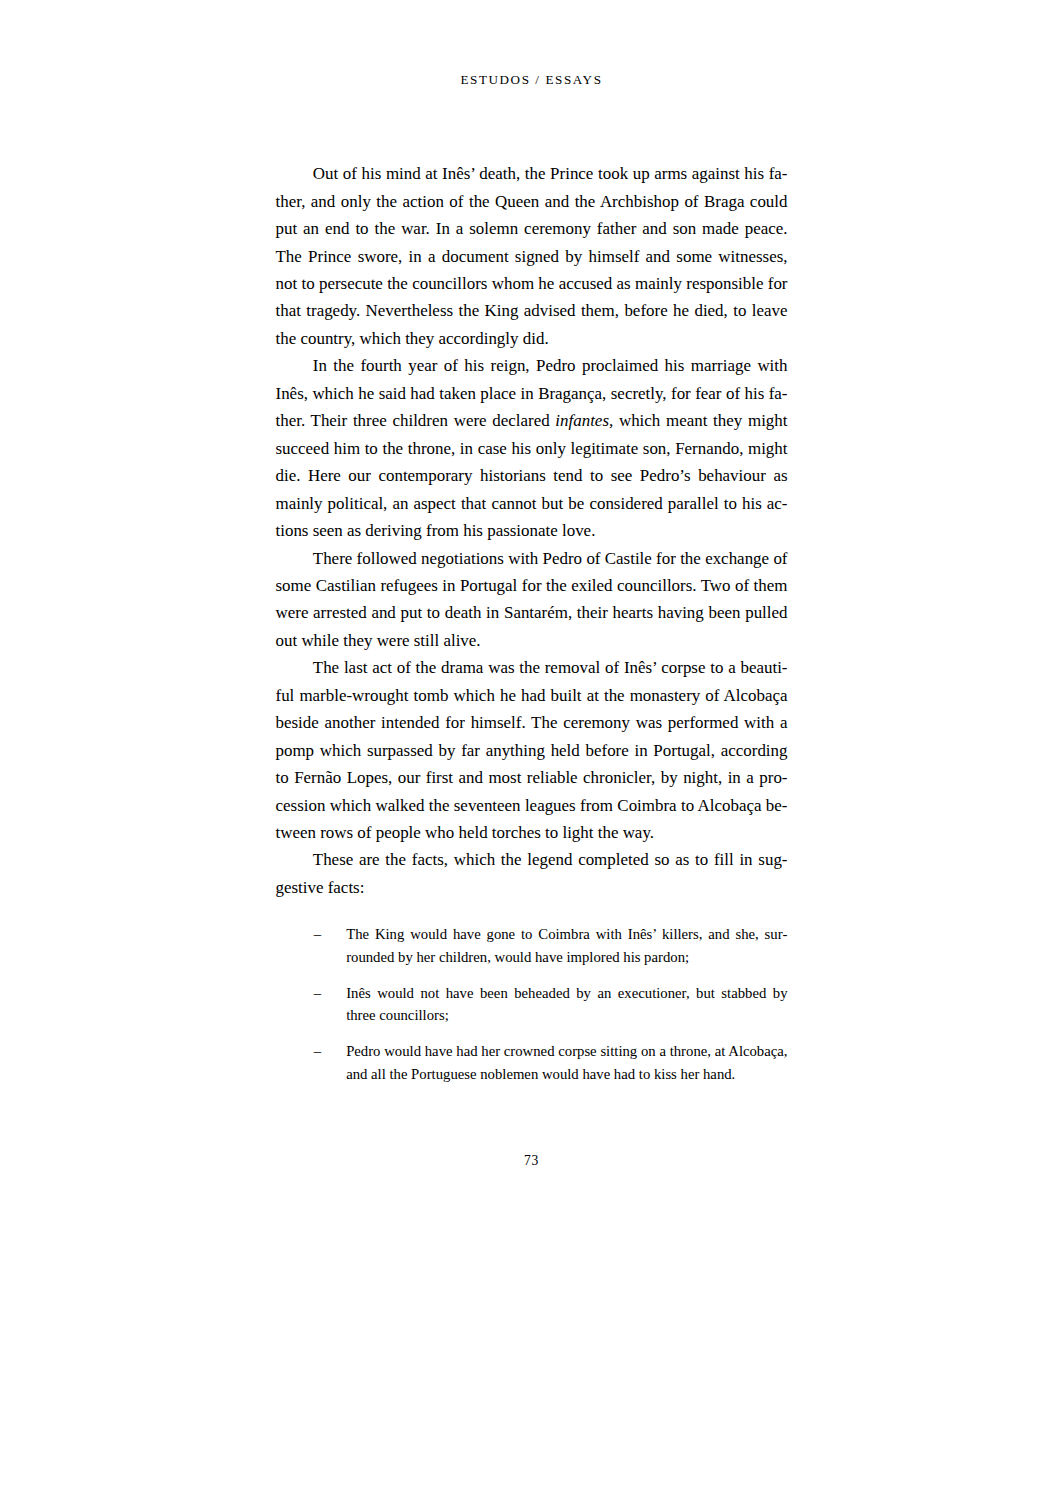Estudos / Essays
Out of his mind at Inês’ death, the Prince took up arms against his father, and only the action of the Queen and the Archbishop of Braga could put an end to the war. In a solemn ceremony father and son made peace. The Prince swore, in a document signed by himself and some witnesses, not to persecute the councillors whom he accused as mainly responsible for that tragedy. Nevertheless the King advised them, before he died, to leave the country, which they accordingly did.
In the fourth year of his reign, Pedro proclaimed his marriage with Inês, which he said had taken place in Bragança, secretly, for fear of his father. Their three children were declared infantes, which meant they might succeed him to the throne, in case his only legitimate son, Fernando, might die. Here our contemporary historians tend to see Pedro’s behaviour as mainly political, an aspect that cannot but be considered parallel to his actions seen as deriving from his passionate love.
There followed negotiations with Pedro of Castile for the exchange of some Castilian refugees in Portugal for the exiled councillors. Two of them were arrested and put to death in Santarém, their hearts having been pulled out while they were still alive.
The last act of the drama was the removal of Inês’ corpse to a beautiful marble-wrought tomb which he had built at the monastery of Alcobaça beside another intended for himself. The ceremony was performed with a pomp which surpassed by far anything held before in Portugal, according to Fernão Lopes, our first and most reliable chronicler, by night, in a procession which walked the seventeen leagues from Coimbra to Alcobaça between rows of people who held torches to light the way.
These are the facts, which the legend completed so as to fill in suggestive facts:
The King would have gone to Coimbra with Inês’ killers, and she, surrounded by her children, would have implored his pardon;
Inês would not have been beheaded by an executioner, but stabbed by three councillors;
Pedro would have had her crowned corpse sitting on a throne, at Alcobaça, and all the Portuguese noblemen would have had to kiss her hand.
73